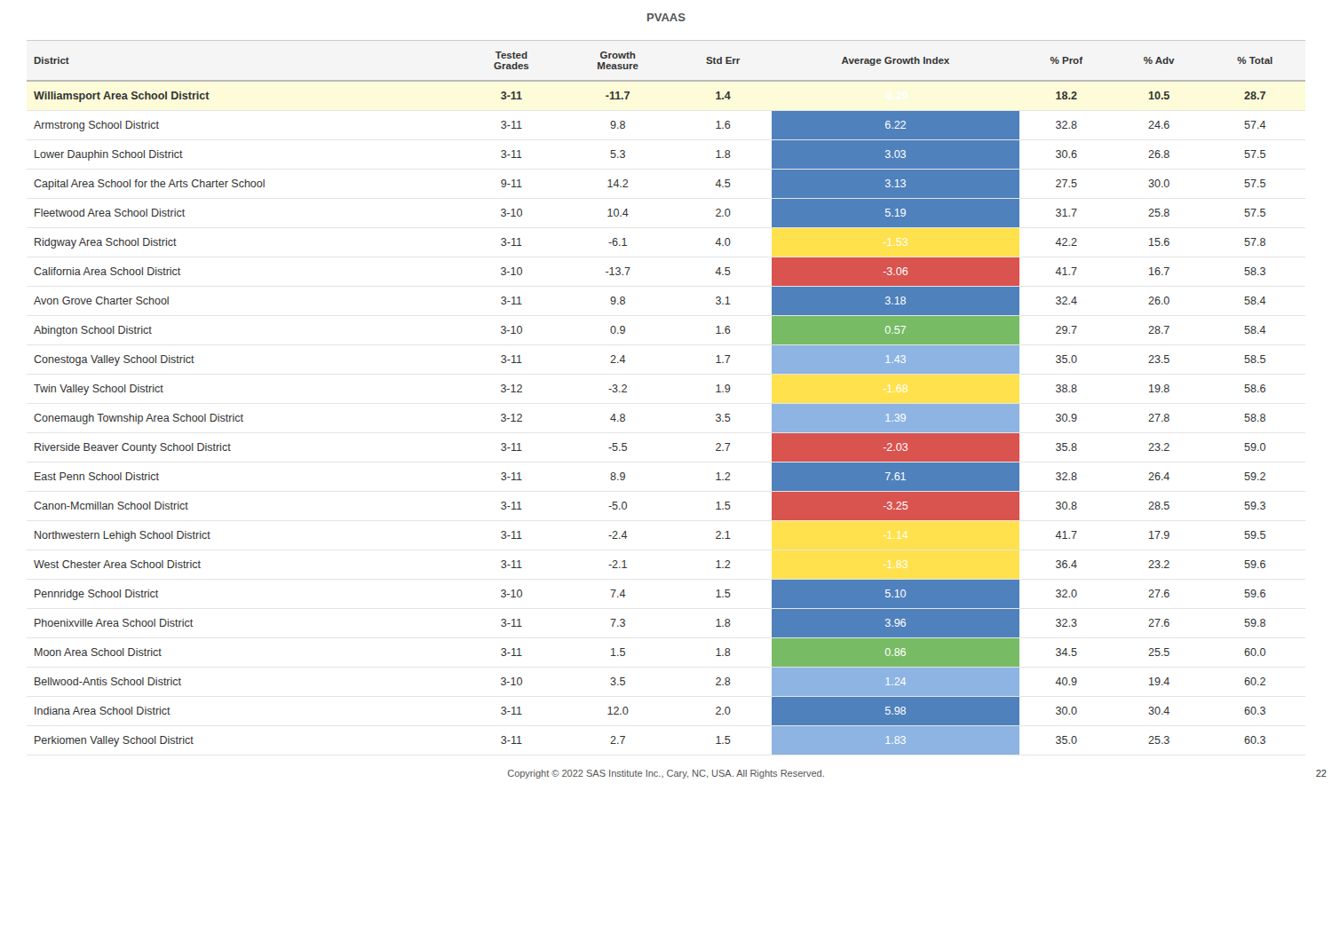PVAAS
| District | Tested Grades | Growth Measure | Std Err | Average Growth Index | % Prof | % Adv | % Total |
| --- | --- | --- | --- | --- | --- | --- | --- |
| Williamsport Area School District | 3-11 | -11.7 | 1.4 | -8.29 | 18.2 | 10.5 | 28.7 |
| Armstrong School District | 3-11 | 9.8 | 1.6 | 6.22 | 32.8 | 24.6 | 57.4 |
| Lower Dauphin School District | 3-11 | 5.3 | 1.8 | 3.03 | 30.6 | 26.8 | 57.5 |
| Capital Area School for the Arts Charter School | 9-11 | 14.2 | 4.5 | 3.13 | 27.5 | 30.0 | 57.5 |
| Fleetwood Area School District | 3-10 | 10.4 | 2.0 | 5.19 | 31.7 | 25.8 | 57.5 |
| Ridgway Area School District | 3-11 | -6.1 | 4.0 | -1.53 | 42.2 | 15.6 | 57.8 |
| California Area School District | 3-10 | -13.7 | 4.5 | -3.06 | 41.7 | 16.7 | 58.3 |
| Avon Grove Charter School | 3-11 | 9.8 | 3.1 | 3.18 | 32.4 | 26.0 | 58.4 |
| Abington School District | 3-10 | 0.9 | 1.6 | 0.57 | 29.7 | 28.7 | 58.4 |
| Conestoga Valley School District | 3-11 | 2.4 | 1.7 | 1.43 | 35.0 | 23.5 | 58.5 |
| Twin Valley School District | 3-12 | -3.2 | 1.9 | -1.68 | 38.8 | 19.8 | 58.6 |
| Conemaugh Township Area School District | 3-12 | 4.8 | 3.5 | 1.39 | 30.9 | 27.8 | 58.8 |
| Riverside Beaver County School District | 3-11 | -5.5 | 2.7 | -2.03 | 35.8 | 23.2 | 59.0 |
| East Penn School District | 3-11 | 8.9 | 1.2 | 7.61 | 32.8 | 26.4 | 59.2 |
| Canon-Mcmillan School District | 3-11 | -5.0 | 1.5 | -3.25 | 30.8 | 28.5 | 59.3 |
| Northwestern Lehigh School District | 3-11 | -2.4 | 2.1 | -1.14 | 41.7 | 17.9 | 59.5 |
| West Chester Area School District | 3-11 | -2.1 | 1.2 | -1.83 | 36.4 | 23.2 | 59.6 |
| Pennridge School District | 3-10 | 7.4 | 1.5 | 5.10 | 32.0 | 27.6 | 59.6 |
| Phoenixville Area School District | 3-11 | 7.3 | 1.8 | 3.96 | 32.3 | 27.6 | 59.8 |
| Moon Area School District | 3-11 | 1.5 | 1.8 | 0.86 | 34.5 | 25.5 | 60.0 |
| Bellwood-Antis School District | 3-10 | 3.5 | 2.8 | 1.24 | 40.9 | 19.4 | 60.2 |
| Indiana Area School District | 3-11 | 12.0 | 2.0 | 5.98 | 30.0 | 30.4 | 60.3 |
| Perkiomen Valley School District | 3-11 | 2.7 | 1.5 | 1.83 | 35.0 | 25.3 | 60.3 |
Copyright © 2022 SAS Institute Inc., Cary, NC, USA. All Rights Reserved. 22